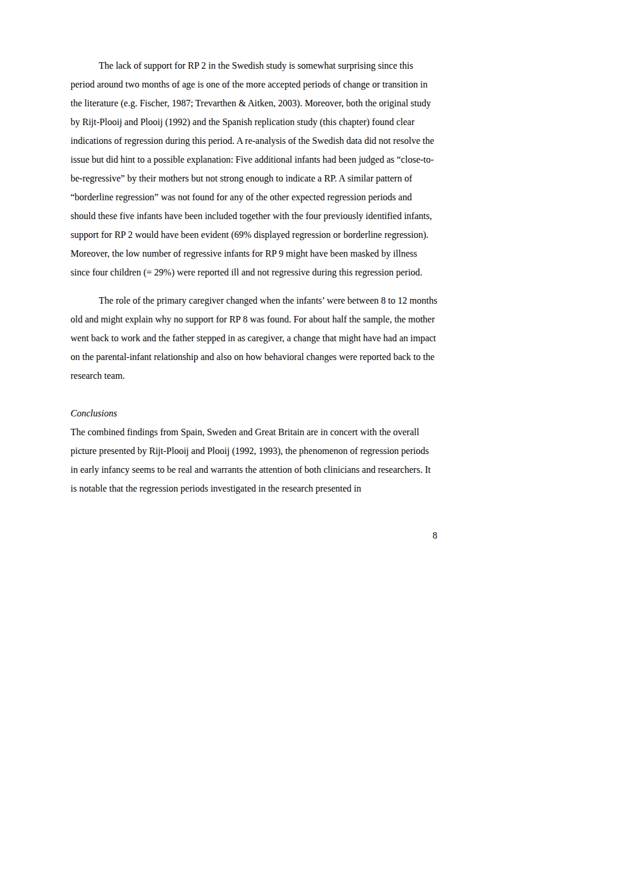The lack of support for RP 2 in the Swedish study is somewhat surprising since this period around two months of age is one of the more accepted periods of change or transition in the literature (e.g. Fischer, 1987; Trevarthen & Aitken, 2003). Moreover, both the original study by Rijt-Plooij and Plooij (1992) and the Spanish replication study (this chapter) found clear indications of regression during this period. A re-analysis of the Swedish data did not resolve the issue but did hint to a possible explanation: Five additional infants had been judged as “close-to-be-regressive” by their mothers but not strong enough to indicate a RP. A similar pattern of “borderline regression” was not found for any of the other expected regression periods and should these five infants have been included together with the four previously identified infants, support for RP 2 would have been evident (69% displayed regression or borderline regression). Moreover, the low number of regressive infants for RP 9 might have been masked by illness since four children (= 29%) were reported ill and not regressive during this regression period.
The role of the primary caregiver changed when the infants’ were between 8 to 12 months old and might explain why no support for RP 8 was found. For about half the sample, the mother went back to work and the father stepped in as caregiver, a change that might have had an impact on the parental-infant relationship and also on how behavioral changes were reported back to the research team.
Conclusions
The combined findings from Spain, Sweden and Great Britain are in concert with the overall picture presented by Rijt-Plooij and Plooij (1992, 1993), the phenomenon of regression periods in early infancy seems to be real and warrants the attention of both clinicians and researchers. It is notable that the regression periods investigated in the research presented in
8